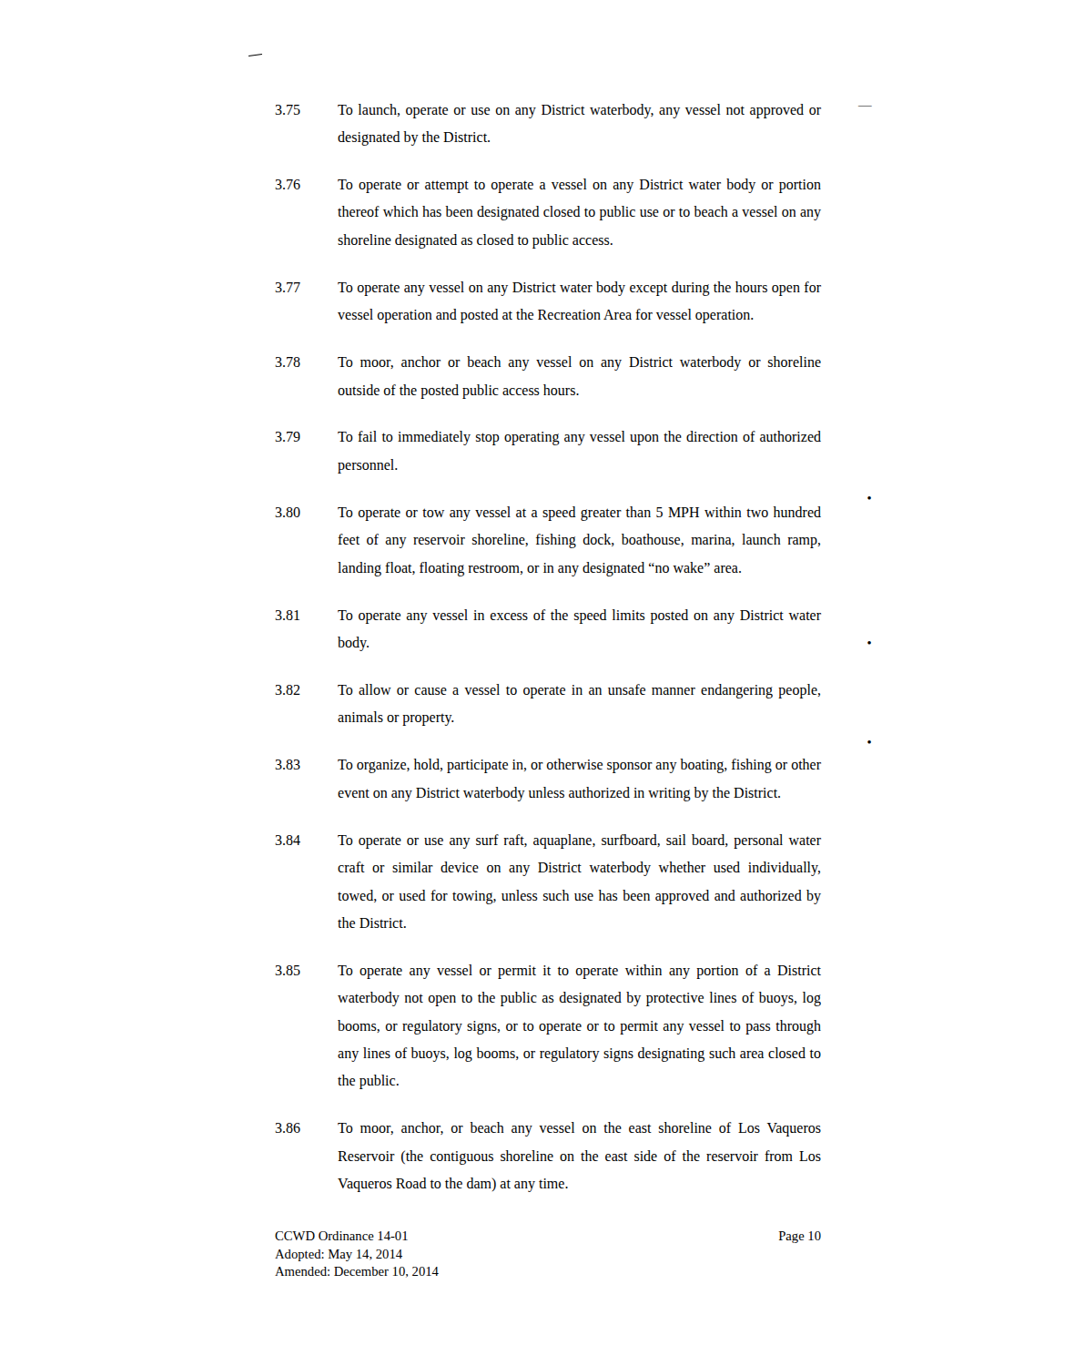— • • •
3.75 To launch, operate or use on any District waterbody, any vessel not approved or designated by the District.
3.76 To operate or attempt to operate a vessel on any District water body or portion thereof which has been designated closed to public use or to beach a vessel on any shoreline designated as closed to public access.
3.77 To operate any vessel on any District water body except during the hours open for vessel operation and posted at the Recreation Area for vessel operation.
3.78 To moor, anchor or beach any vessel on any District waterbody or shoreline outside of the posted public access hours.
3.79 To fail to immediately stop operating any vessel upon the direction of authorized personnel.
3.80 To operate or tow any vessel at a speed greater than 5 MPH within two hundred feet of any reservoir shoreline, fishing dock, boathouse, marina, launch ramp, landing float, floating restroom, or in any designated “no wake” area.
3.81 To operate any vessel in excess of the speed limits posted on any District water body.
3.82 To allow or cause a vessel to operate in an unsafe manner endangering people, animals or property.
3.83 To organize, hold, participate in, or otherwise sponsor any boating, fishing or other event on any District waterbody unless authorized in writing by the District.
3.84 To operate or use any surf raft, aquaplane, surfboard, sail board, personal water craft or similar device on any District waterbody whether used individually, towed, or used for towing, unless such use has been approved and authorized by the District.
3.85 To operate any vessel or permit it to operate within any portion of a District waterbody not open to the public as designated by protective lines of buoys, log booms, or regulatory signs, or to operate or to permit any vessel to pass through any lines of buoys, log booms, or regulatory signs designating such area closed to the public.
3.86 To moor, anchor, or beach any vessel on the east shoreline of Los Vaqueros Reservoir (the contiguous shoreline on the east side of the reservoir from Los Vaqueros Road to the dam) at any time.
CCWD Ordinance 14-01
Adopted: May 14, 2014
Amended: December 10, 2014
Page 10